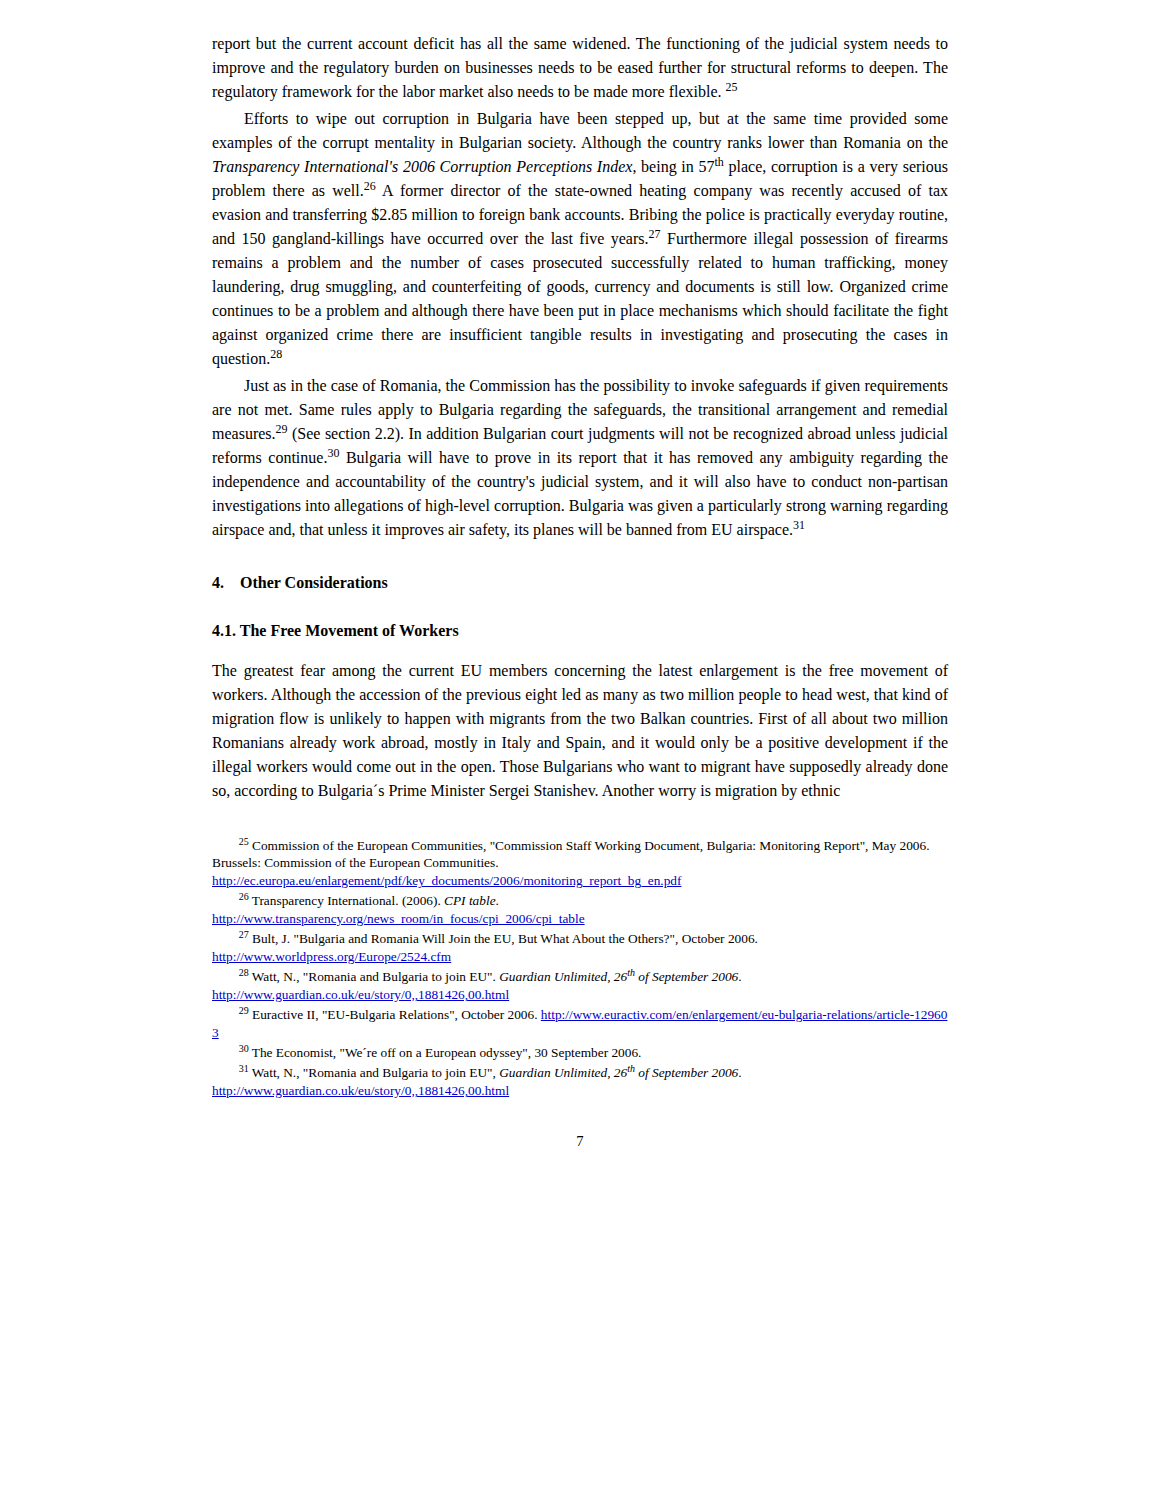report but the current account deficit has all the same widened. The functioning of the judicial system needs to improve and the regulatory burden on businesses needs to be eased further for structural reforms to deepen. The regulatory framework for the labor market also needs to be made more flexible. 25
Efforts to wipe out corruption in Bulgaria have been stepped up, but at the same time provided some examples of the corrupt mentality in Bulgarian society. Although the country ranks lower than Romania on the Transparency International's 2006 Corruption Perceptions Index, being in 57th place, corruption is a very serious problem there as well.26 A former director of the state-owned heating company was recently accused of tax evasion and transferring $2.85 million to foreign bank accounts. Bribing the police is practically everyday routine, and 150 gangland-killings have occurred over the last five years.27 Furthermore illegal possession of firearms remains a problem and the number of cases prosecuted successfully related to human trafficking, money laundering, drug smuggling, and counterfeiting of goods, currency and documents is still low. Organized crime continues to be a problem and although there have been put in place mechanisms which should facilitate the fight against organized crime there are insufficient tangible results in investigating and prosecuting the cases in question.28
Just as in the case of Romania, the Commission has the possibility to invoke safeguards if given requirements are not met. Same rules apply to Bulgaria regarding the safeguards, the transitional arrangement and remedial measures.29 (See section 2.2). In addition Bulgarian court judgments will not be recognized abroad unless judicial reforms continue.30 Bulgaria will have to prove in its report that it has removed any ambiguity regarding the independence and accountability of the country's judicial system, and it will also have to conduct non-partisan investigations into allegations of high-level corruption. Bulgaria was given a particularly strong warning regarding airspace and, that unless it improves air safety, its planes will be banned from EU airspace.31
4. Other Considerations
4.1. The Free Movement of Workers
The greatest fear among the current EU members concerning the latest enlargement is the free movement of workers. Although the accession of the previous eight led as many as two million people to head west, that kind of migration flow is unlikely to happen with migrants from the two Balkan countries. First of all about two million Romanians already work abroad, mostly in Italy and Spain, and it would only be a positive development if the illegal workers would come out in the open. Those Bulgarians who want to migrant have supposedly already done so, according to Bulgaria´s Prime Minister Sergei Stanishev. Another worry is migration by ethnic
25 Commission of the European Communities, "Commission Staff Working Document, Bulgaria: Monitoring Report", May 2006. Brussels: Commission of the European Communities.
http://ec.europa.eu/enlargement/pdf/key_documents/2006/monitoring_report_bg_en.pdf
26 Transparency International. (2006). CPI table.
http://www.transparency.org/news_room/in_focus/cpi_2006/cpi_table
27 Bult, J. "Bulgaria and Romania Will Join the EU, But What About the Others?", October 2006.
http://www.worldpress.org/Europe/2524.cfm
28 Watt, N., "Romania and Bulgaria to join EU". Guardian Unlimited, 26th of September 2006.
http://www.guardian.co.uk/eu/story/0,,1881426,00.html
29 Euractive II, "EU-Bulgaria Relations", October 2006. http://www.euractiv.com/en/enlargement/eu-bulgaria-relations/article-129603
30 The Economist, "We´re off on a European odyssey", 30 September 2006.
31 Watt, N., "Romania and Bulgaria to join EU", Guardian Unlimited, 26th of September 2006.
http://www.guardian.co.uk/eu/story/0,,1881426,00.html
7